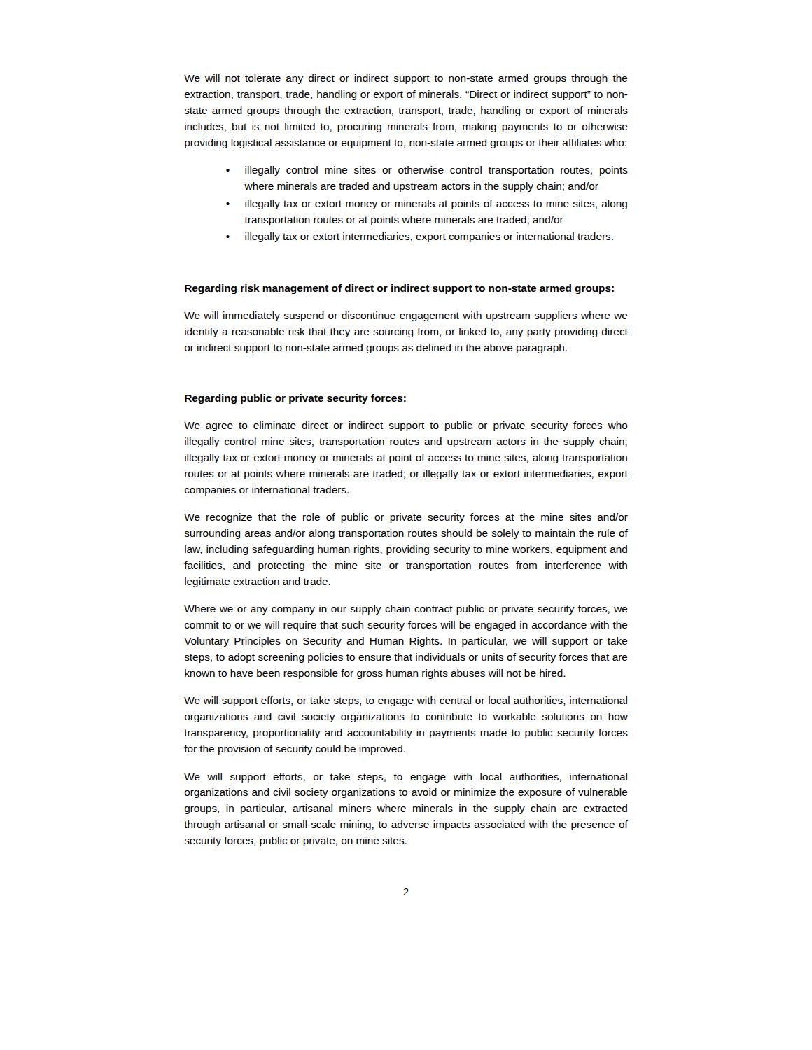We will not tolerate any direct or indirect support to non-state armed groups through the extraction, transport, trade, handling or export of minerals. “Direct or indirect support” to non-state armed groups through the extraction, transport, trade, handling or export of minerals includes, but is not limited to, procuring minerals from, making payments to or otherwise providing logistical assistance or equipment to, non-state armed groups or their affiliates who:
illegally control mine sites or otherwise control transportation routes, points where minerals are traded and upstream actors in the supply chain; and/or
illegally tax or extort money or minerals at points of access to mine sites, along transportation routes or at points where minerals are traded; and/or
illegally tax or extort intermediaries, export companies or international traders.
Regarding risk management of direct or indirect support to non-state armed groups:
We will immediately suspend or discontinue engagement with upstream suppliers where we identify a reasonable risk that they are sourcing from, or linked to, any party providing direct or indirect support to non-state armed groups as defined in the above paragraph.
Regarding public or private security forces:
We agree to eliminate direct or indirect support to public or private security forces who illegally control mine sites, transportation routes and upstream actors in the supply chain; illegally tax or extort money or minerals at point of access to mine sites, along transportation routes or at points where minerals are traded; or illegally tax or extort intermediaries, export companies or international traders.
We recognize that the role of public or private security forces at the mine sites and/or surrounding areas and/or along transportation routes should be solely to maintain the rule of law, including safeguarding human rights, providing security to mine workers, equipment and facilities, and protecting the mine site or transportation routes from interference with legitimate extraction and trade.
Where we or any company in our supply chain contract public or private security forces, we commit to or we will require that such security forces will be engaged in accordance with the Voluntary Principles on Security and Human Rights. In particular, we will support or take steps, to adopt screening policies to ensure that individuals or units of security forces that are known to have been responsible for gross human rights abuses will not be hired.
We will support efforts, or take steps, to engage with central or local authorities, international organizations and civil society organizations to contribute to workable solutions on how transparency, proportionality and accountability in payments made to public security forces for the provision of security could be improved.
We will support efforts, or take steps, to engage with local authorities, international organizations and civil society organizations to avoid or minimize the exposure of vulnerable groups, in particular, artisanal miners where minerals in the supply chain are extracted through artisanal or small-scale mining, to adverse impacts associated with the presence of security forces, public or private, on mine sites.
2